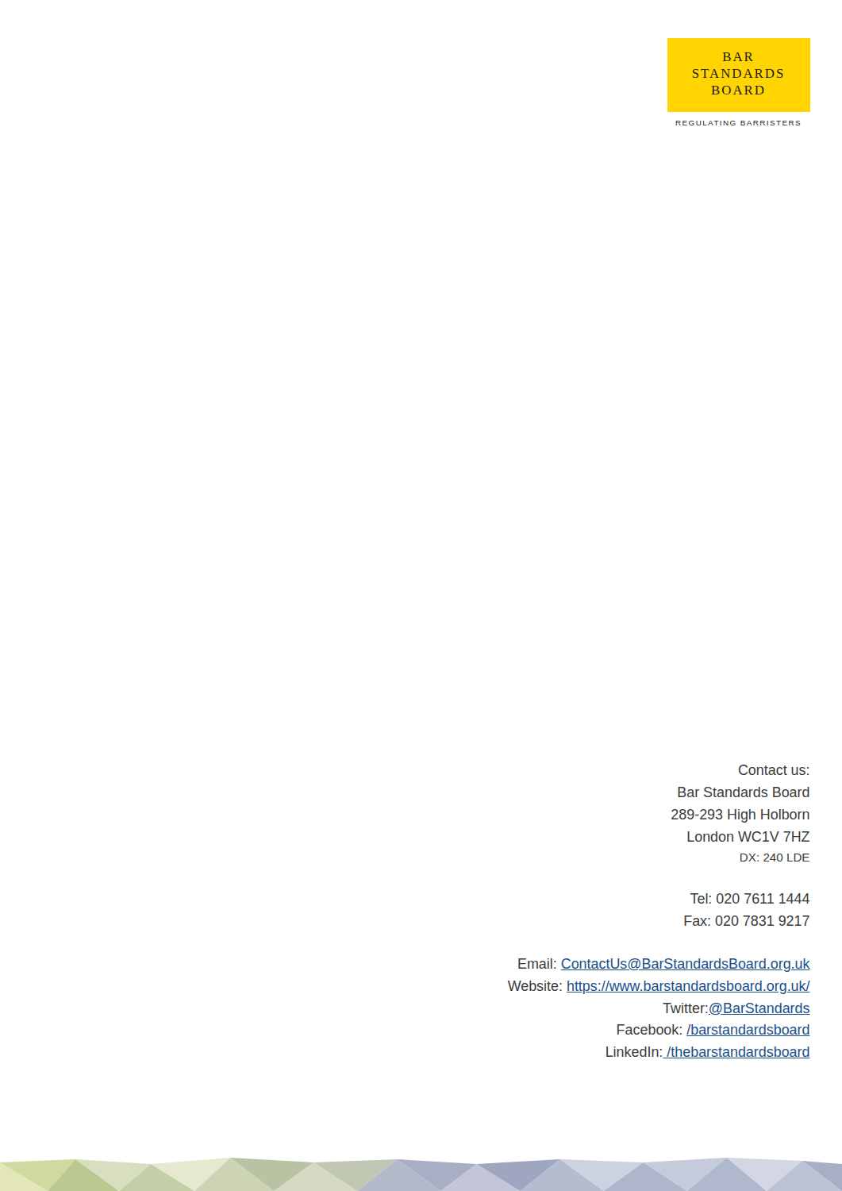Bar Standards Board
Regulating Barristers
Contact us:
Bar Standards Board
289-293 High Holborn
London WC1V 7HZ
DX: 240 LDE
Tel: 020 7611 1444
Fax: 020 7831 9217
Email: ContactUs@BarStandardsBoard.org.uk
Website: https://www.barstandardsboard.org.uk/
Twitter:@BarStandards
Facebook: /barstandardsboard
LinkedIn: /thebarstandardsboard